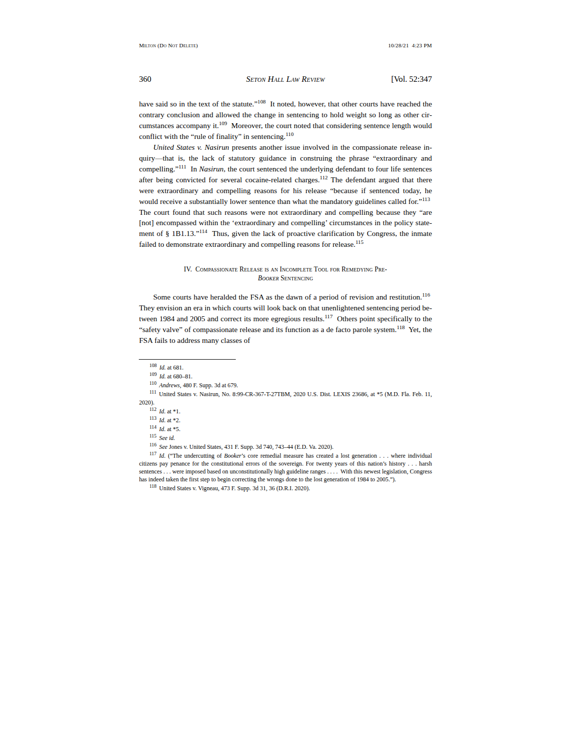Milton (Do Not Delete) 10/28/21 4:23 PM
360 Seton Hall Law Review [Vol. 52:347
have said so in the text of the statute.”108 It noted, however, that other courts have reached the contrary conclusion and allowed the change in sentencing to hold weight so long as other circumstances accompany it.109 Moreover, the court noted that considering sentence length would conflict with the “rule of finality” in sentencing.110
United States v. Nasirun presents another issue involved in the compassionate release inquiry—that is, the lack of statutory guidance in construing the phrase “extraordinary and compelling.”111 In Nasirun, the court sentenced the underlying defendant to four life sentences after being convicted for several cocaine-related charges.112 The defendant argued that there were extraordinary and compelling reasons for his release “because if sentenced today, he would receive a substantially lower sentence than what the mandatory guidelines called for.”113 The court found that such reasons were not extraordinary and compelling because they “are [not] encompassed within the ‘extraordinary and compelling’ circumstances in the policy statement of § 1B1.13.”114 Thus, given the lack of proactive clarification by Congress, the inmate failed to demonstrate extraordinary and compelling reasons for release.115
IV. Compassionate Release is an Incomplete Tool for Remedying Pre-
Booker Sentencing
Some courts have heralded the FSA as the dawn of a period of revision and restitution.116 They envision an era in which courts will look back on that unenlightened sentencing period between 1984 and 2005 and correct its more egregious results.117 Others point specifically to the “safety valve” of compassionate release and its function as a de facto parole system.118 Yet, the FSA fails to address many classes of
108 Id. at 681.
109 Id. at 680–81.
110 Andrews, 480 F. Supp. 3d at 679.
111 United States v. Nasirun, No. 8:99-CR-367-T-27TBM, 2020 U.S. Dist. LEXIS 23686, at *5 (M.D. Fla. Feb. 11, 2020).
112 Id. at *1.
113 Id. at *2.
114 Id. at *5.
115 See id.
116 See Jones v. United States, 431 F. Supp. 3d 740, 743–44 (E.D. Va. 2020).
117 Id. (“The undercutting of Booker’s core remedial measure has created a lost generation . . . where individual citizens pay penance for the constitutional errors of the sovereign. For twenty years of this nation’s history . . . harsh sentences . . . were imposed based on unconstitutionally high guideline ranges . . . . With this newest legislation, Congress has indeed taken the first step to begin correcting the wrongs done to the lost generation of 1984 to 2005.”).
118 United States v. Vigneau, 473 F. Supp. 3d 31, 36 (D.R.I. 2020).